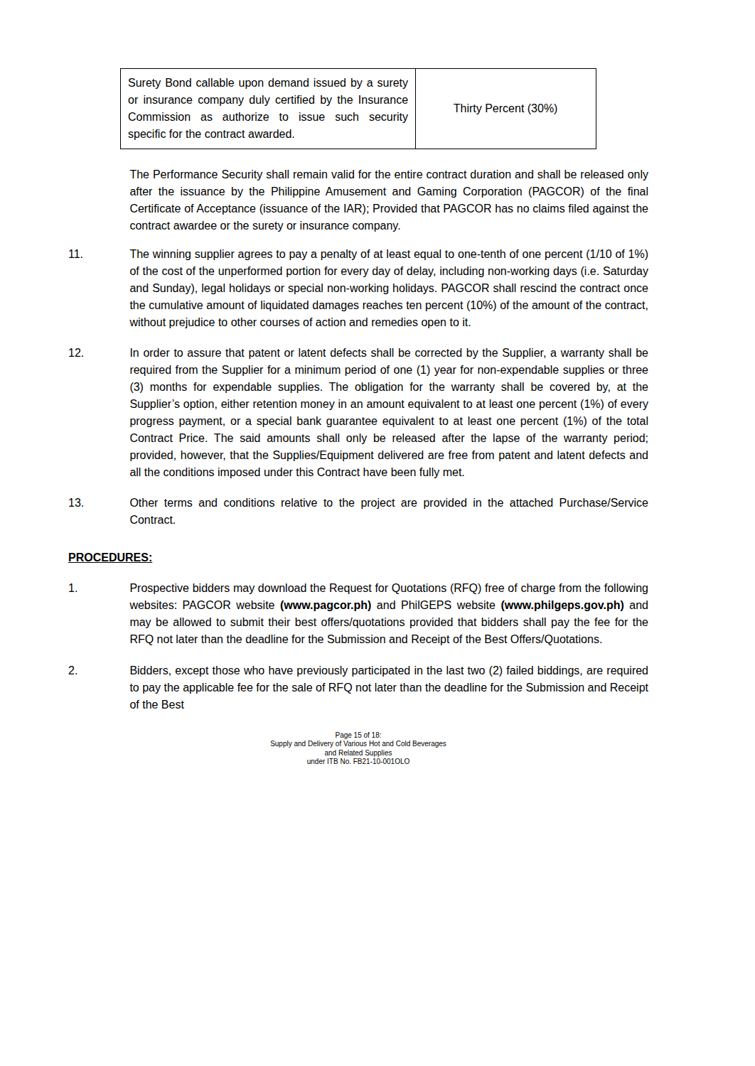| Surety Bond callable upon demand issued by a surety or insurance company duly certified by the Insurance Commission as authorize to issue such security specific for the contract awarded. | Thirty Percent (30%) |
The Performance Security shall remain valid for the entire contract duration and shall be released only after the issuance by the Philippine Amusement and Gaming Corporation (PAGCOR) of the final Certificate of Acceptance (issuance of the IAR); Provided that PAGCOR has no claims filed against the contract awardee or the surety or insurance company.
11. The winning supplier agrees to pay a penalty of at least equal to one-tenth of one percent (1/10 of 1%) of the cost of the unperformed portion for every day of delay, including non-working days (i.e. Saturday and Sunday), legal holidays or special non-working holidays. PAGCOR shall rescind the contract once the cumulative amount of liquidated damages reaches ten percent (10%) of the amount of the contract, without prejudice to other courses of action and remedies open to it.
12. In order to assure that patent or latent defects shall be corrected by the Supplier, a warranty shall be required from the Supplier for a minimum period of one (1) year for non-expendable supplies or three (3) months for expendable supplies. The obligation for the warranty shall be covered by, at the Supplier’s option, either retention money in an amount equivalent to at least one percent (1%) of every progress payment, or a special bank guarantee equivalent to at least one percent (1%) of the total Contract Price. The said amounts shall only be released after the lapse of the warranty period; provided, however, that the Supplies/Equipment delivered are free from patent and latent defects and all the conditions imposed under this Contract have been fully met.
13. Other terms and conditions relative to the project are provided in the attached Purchase/Service Contract.
PROCEDURES:
1. Prospective bidders may download the Request for Quotations (RFQ) free of charge from the following websites: PAGCOR website (www.pagcor.ph) and PhilGEPS website (www.philgeps.gov.ph) and may be allowed to submit their best offers/quotations provided that bidders shall pay the fee for the RFQ not later than the deadline for the Submission and Receipt of the Best Offers/Quotations.
2. Bidders, except those who have previously participated in the last two (2) failed biddings, are required to pay the applicable fee for the sale of RFQ not later than the deadline for the Submission and Receipt of the Best
Page 15 of 18:
Supply and Delivery of Various Hot and Cold Beverages
and Related Supplies
under ITB No. FB21-10-001OLO